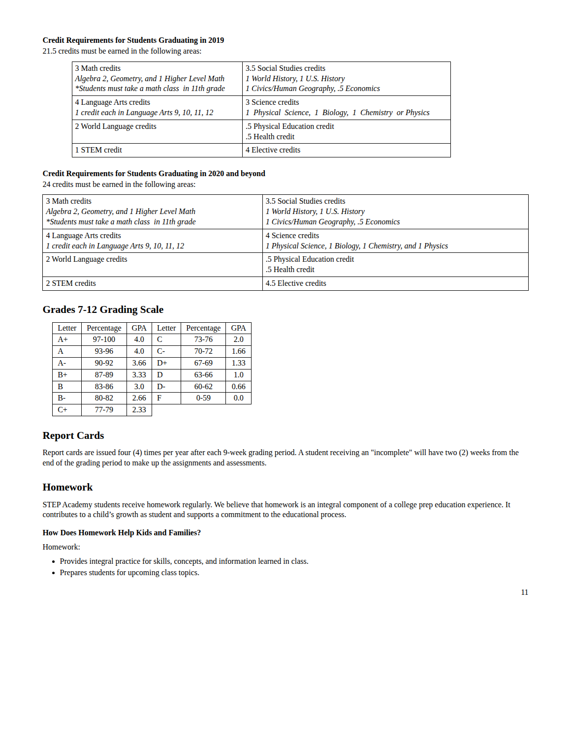Credit Requirements for Students Graduating in 2019
21.5 credits must be earned in the following areas:
| 3 Math credits Algebra 2, Geometry, and 1 Higher Level Math *Students must take a math class in 11th grade | 3.5 Social Studies credits 1 World History, 1 U.S. History 1 Civics/Human Geography, .5 Economics |
| 4 Language Arts credits 1 credit each in Language Arts 9, 10, 11, 12 | 3 Science credits 1 Physical Science, 1 Biology, 1 Chemistry or Physics |
| 2 World Language credits | .5 Physical Education credit .5 Health credit |
| 1 STEM credit | 4 Elective credits |
Credit Requirements for Students Graduating in 2020 and beyond
24 credits must be earned in the following areas:
| 3 Math credits Algebra 2, Geometry, and 1 Higher Level Math *Students must take a math class in 11th grade | 3.5 Social Studies credits 1 World History, 1 U.S. History 1 Civics/Human Geography, .5 Economics |
| 4 Language Arts credits 1 credit each in Language Arts 9, 10, 11, 12 | 4 Science credits 1 Physical Science, 1 Biology, 1 Chemistry, and 1 Physics |
| 2 World Language credits | .5 Physical Education credit .5 Health credit |
| 2 STEM credits | 4.5 Elective credits |
Grades 7-12 Grading Scale
| Letter | Percentage | GPA | Letter | Percentage | GPA |
| --- | --- | --- | --- | --- | --- |
| A+ | 97-100 | 4.0 | C | 73-76 | 2.0 |
| A | 93-96 | 4.0 | C- | 70-72 | 1.66 |
| A- | 90-92 | 3.66 | D+ | 67-69 | 1.33 |
| B+ | 87-89 | 3.33 | D | 63-66 | 1.0 |
| B | 83-86 | 3.0 | D- | 60-62 | 0.66 |
| B- | 80-82 | 2.66 | F | 0-59 | 0.0 |
| C+ | 77-79 | 2.33 | | | |
Report Cards
Report cards are issued four (4) times per year after each 9-week grading period. A student receiving an "incomplete" will have two (2) weeks from the end of the grading period to make up the assignments and assessments.
Homework
STEP Academy students receive homework regularly. We believe that homework is an integral component of a college prep education experience. It contributes to a child’s growth as student and supports a commitment to the educational process.
How Does Homework Help Kids and Families?
Homework:
Provides integral practice for skills, concepts, and information learned in class.
Prepares students for upcoming class topics.
11